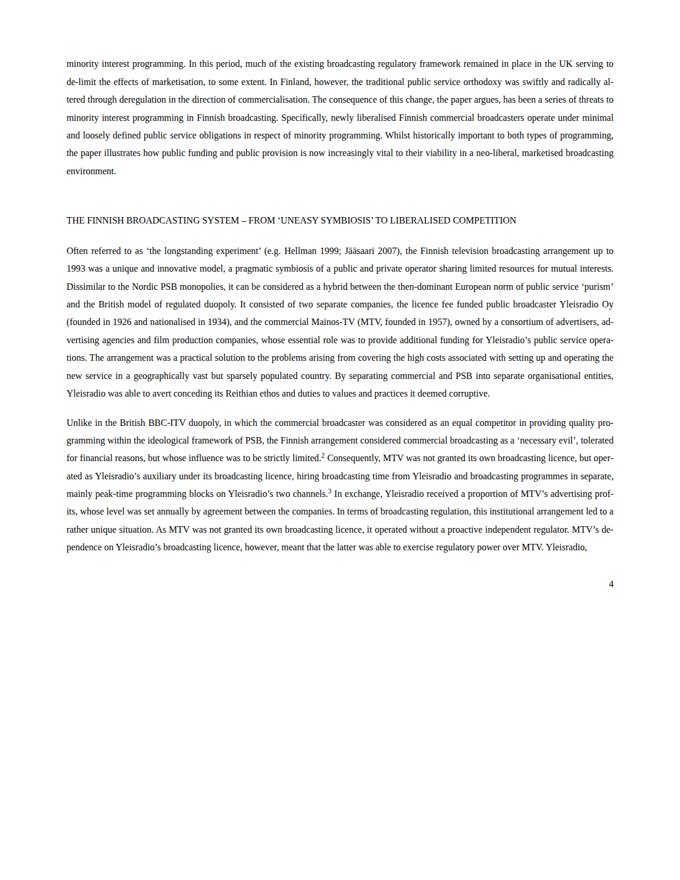minority interest programming. In this period, much of the existing broadcasting regulatory framework remained in place in the UK serving to de-limit the effects of marketisation, to some extent. In Finland, however, the traditional public service orthodoxy was swiftly and radically altered through deregulation in the direction of commercialisation. The consequence of this change, the paper argues, has been a series of threats to minority interest programming in Finnish broadcasting. Specifically, newly liberalised Finnish commercial broadcasters operate under minimal and loosely defined public service obligations in respect of minority programming. Whilst historically important to both types of programming, the paper illustrates how public funding and public provision is now increasingly vital to their viability in a neo-liberal, marketised broadcasting environment.
THE FINNISH BROADCASTING SYSTEM – FROM ‘UNEASY SYMBIOSIS’ TO LIBERALISED COMPETITION
Often referred to as ‘the longstanding experiment’ (e.g. Hellman 1999; Jääsaari 2007), the Finnish television broadcasting arrangement up to 1993 was a unique and innovative model, a pragmatic symbiosis of a public and private operator sharing limited resources for mutual interests. Dissimilar to the Nordic PSB monopolies, it can be considered as a hybrid between the then-dominant European norm of public service ‘purism’ and the British model of regulated duopoly. It consisted of two separate companies, the licence fee funded public broadcaster Yleisradio Oy (founded in 1926 and nationalised in 1934), and the commercial Mainos-TV (MTV, founded in 1957), owned by a consortium of advertisers, advertising agencies and film production companies, whose essential role was to provide additional funding for Yleisradio’s public service operations. The arrangement was a practical solution to the problems arising from covering the high costs associated with setting up and operating the new service in a geographically vast but sparsely populated country. By separating commercial and PSB into separate organisational entities, Yleisradio was able to avert conceding its Reithian ethos and duties to values and practices it deemed corruptive.
Unlike in the British BBC-ITV duopoly, in which the commercial broadcaster was considered as an equal competitor in providing quality programming within the ideological framework of PSB, the Finnish arrangement considered commercial broadcasting as a ‘necessary evil’, tolerated for financial reasons, but whose influence was to be strictly limited.2 Consequently, MTV was not granted its own broadcasting licence, but operated as Yleisradio’s auxiliary under its broadcasting licence, hiring broadcasting time from Yleisradio and broadcasting programmes in separate, mainly peak-time programming blocks on Yleisradio’s two channels.3 In exchange, Yleisradio received a proportion of MTV’s advertising profits, whose level was set annually by agreement between the companies. In terms of broadcasting regulation, this institutional arrangement led to a rather unique situation. As MTV was not granted its own broadcasting licence, it operated without a proactive independent regulator. MTV’s dependence on Yleisradio’s broadcasting licence, however, meant that the latter was able to exercise regulatory power over MTV. Yleisradio,
4